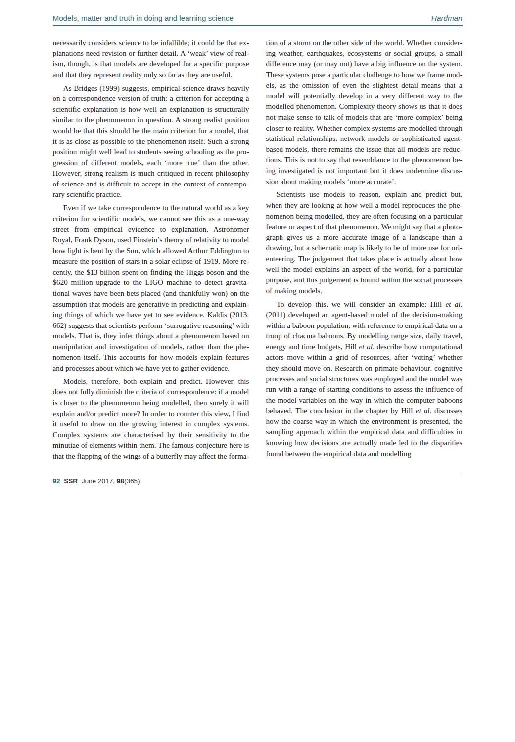Models, matter and truth in doing and learning science Hardman
necessarily considers science to be infallible; it could be that explanations need revision or further detail. A ‘weak’ view of realism, though, is that models are developed for a specific purpose and that they represent reality only so far as they are useful.
As Bridges (1999) suggests, empirical science draws heavily on a correspondence version of truth: a criterion for accepting a scientific explanation is how well an explanation is structurally similar to the phenomenon in question. A strong realist position would be that this should be the main criterion for a model, that it is as close as possible to the phenomenon itself. Such a strong position might well lead to students seeing schooling as the progression of different models, each ‘more true’ than the other. However, strong realism is much critiqued in recent philosophy of science and is difficult to accept in the context of contemporary scientific practice.
Even if we take correspondence to the natural world as a key criterion for scientific models, we cannot see this as a one-way street from empirical evidence to explanation. Astronomer Royal, Frank Dyson, used Einstein’s theory of relativity to model how light is bent by the Sun, which allowed Arthur Eddington to measure the position of stars in a solar eclipse of 1919. More recently, the $13 billion spent on finding the Higgs boson and the $620 million upgrade to the LIGO machine to detect gravitational waves have been bets placed (and thankfully won) on the assumption that models are generative in predicting and explaining things of which we have yet to see evidence. Kaldis (2013: 662) suggests that scientists perform ‘surrogative reasoning’ with models. That is, they infer things about a phenomenon based on manipulation and investigation of models, rather than the phenomenon itself. This accounts for how models explain features and processes about which we have yet to gather evidence.
Models, therefore, both explain and predict. However, this does not fully diminish the criteria of correspondence: if a model is closer to the phenomenon being modelled, then surely it will explain and/or predict more? In order to counter this view, I find it useful to draw on the growing interest in complex systems. Complex systems are characterised by their sensitivity to the minutiae of elements within them. The famous conjecture here is that the flapping of the wings of a butterfly may affect the formation of a storm on the other side of the world. Whether considering weather, earthquakes, ecosystems or social groups, a small difference may (or may not) have a big influence on the system. These systems pose a particular challenge to how we frame models, as the omission of even the slightest detail means that a model will potentially develop in a very different way to the modelled phenomenon. Complexity theory shows us that it does not make sense to talk of models that are ‘more complex’ being closer to reality. Whether complex systems are modelled through statistical relationships, network models or sophisticated agent-based models, there remains the issue that all models are reductions. This is not to say that resemblance to the phenomenon being investigated is not important but it does undermine discussion about making models ‘more accurate’.
Scientists use models to reason, explain and predict but, when they are looking at how well a model reproduces the phenomenon being modelled, they are often focusing on a particular feature or aspect of that phenomenon. We might say that a photograph gives us a more accurate image of a landscape than a drawing, but a schematic map is likely to be of more use for orienteering. The judgement that takes place is actually about how well the model explains an aspect of the world, for a particular purpose, and this judgement is bound within the social processes of making models.
To develop this, we will consider an example: Hill et al. (2011) developed an agent-based model of the decision-making within a baboon population, with reference to empirical data on a troop of chacma baboons. By modelling range size, daily travel, energy and time budgets, Hill et al. describe how computational actors move within a grid of resources, after ‘voting’ whether they should move on. Research on primate behaviour, cognitive processes and social structures was employed and the model was run with a range of starting conditions to assess the influence of the model variables on the way in which the computer baboons behaved. The conclusion in the chapter by Hill et al. discusses how the coarse way in which the environment is presented, the sampling approach within the empirical data and difficulties in knowing how decisions are actually made led to the disparities found between the empirical data and modelling
92 SSR June 2017, 98(365)